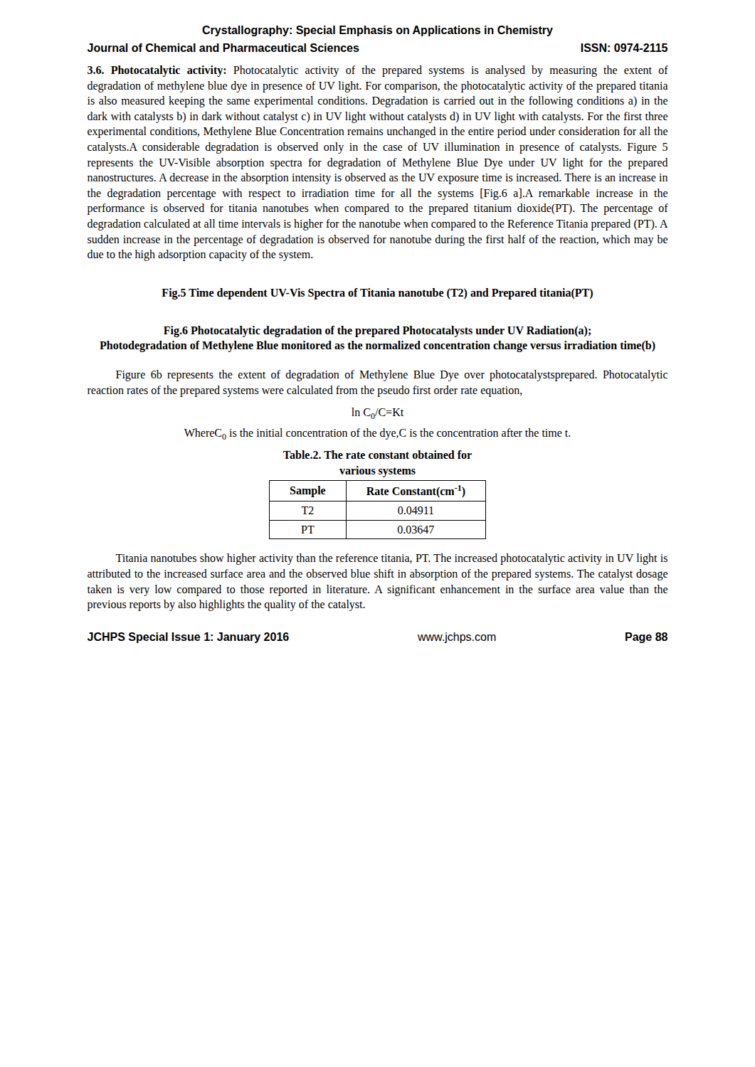Crystallography: Special Emphasis on Applications in Chemistry
Journal of Chemical and Pharmaceutical Sciences ISSN: 0974-2115
3.6. Photocatalytic activity: Photocatalytic activity of the prepared systems is analysed by measuring the extent of degradation of methylene blue dye in presence of UV light. For comparison, the photocatalytic activity of the prepared titania is also measured keeping the same experimental conditions. Degradation is carried out in the following conditions a) in the dark with catalysts b) in dark without catalyst c) in UV light without catalysts d) in UV light with catalysts. For the first three experimental conditions, Methylene Blue Concentration remains unchanged in the entire period under consideration for all the catalysts.A considerable degradation is observed only in the case of UV illumination in presence of catalysts. Figure 5 represents the UV-Visible absorption spectra for degradation of Methylene Blue Dye under UV light for the prepared nanostructures. A decrease in the absorption intensity is observed as the UV exposure time is increased. There is an increase in the degradation percentage with respect to irradiation time for all the systems [Fig.6 a].A remarkable increase in the performance is observed for titania nanotubes when compared to the prepared titanium dioxide(PT). The percentage of degradation calculated at all time intervals is higher for the nanotube when compared to the Reference Titania prepared (PT). A sudden increase in the percentage of degradation is observed for nanotube during the first half of the reaction, which may be due to the high adsorption capacity of the system.
Fig.5 Time dependent UV-Vis Spectra of Titania nanotube (T2) and Prepared titania(PT)
Fig.6 Photocatalytic degradation of the prepared Photocatalysts under UV Radiation(a);
Photodegradation of Methylene Blue monitored as the normalized concentration change versus irradiation time(b)
Figure 6b represents the extent of degradation of Methylene Blue Dye over photocatalystsprepared. Photocatalytic reaction rates of the prepared systems were calculated from the pseudo first order rate equation,
ln C0/C=Kt
WhereC0 is the initial concentration of the dye,C is the concentration after the time t.
Table.2. The rate constant obtained for various systems
| Sample | Rate Constant(cm -1 ) |
| --- | --- |
| T2 | 0.04911 |
| PT | 0.03647 |
Titania nanotubes show higher activity than the reference titania, PT. The increased photocatalytic activity in UV light is attributed to the increased surface area and the observed blue shift in absorption of the prepared systems. The catalyst dosage taken is very low compared to those reported in literature. A significant enhancement in the surface area value than the previous reports by also highlights the quality of the catalyst.
JCHPS Special Issue 1: January 2016 www.jchps.com Page 88